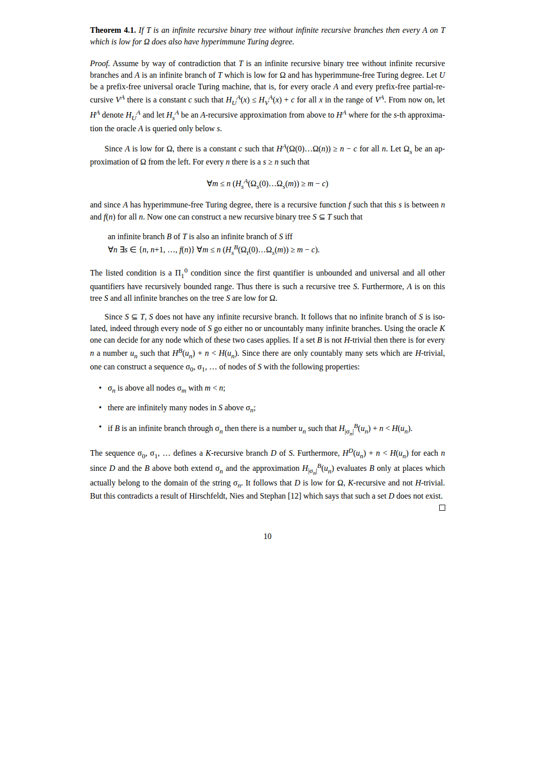Theorem 4.1. If T is an infinite recursive binary tree without infinite recursive branches then every A on T which is low for Ω does also have hyperimmune Turing degree.
Proof. Assume by way of contradiction that T is an infinite recursive binary tree without infinite recursive branches and A is an infinite branch of T which is low for Ω and has hyperimmune-free Turing degree. Let U be a prefix-free universal oracle Turing machine, that is, for every oracle A and every prefix-free partial-recursive VA there is a constant c such that HUA(x) ≤ HVA(x) + c for all x in the range of VA. From now on, let HA denote HUA and let HsA be an A-recursive approximation from above to HA where for the s-th approximation the oracle A is queried only below s.
Since A is low for Ω, there is a constant c such that HA(Ω(0)…Ω(n)) ≥ n − c for all n. Let Ωs be an approximation of Ω from the left. For every n there is a s ≥ n such that
∀m ≤ n (HsA(Ωs(0)…Ωs(m)) ≥ m − c)
and since A has hyperimmune-free Turing degree, there is a recursive function f such that this s is between n and f(n) for all n. Now one can construct a new recursive binary tree S ⊆ T such that
an infinite branch B of T is also an infinite branch of S iff
∀n ∃s ∈ {n, n+1, …, f(n)} ∀m ≤ n (HsB(Ωt(0)…Ωs(m)) ≥ m − c).
The listed condition is a Π10 condition since the first quantifier is unbounded and universal and all other quantifiers have recursively bounded range. Thus there is such a recursive tree S. Furthermore, A is on this tree S and all infinite branches on the tree S are low for Ω.
Since S ⊆ T, S does not have any infinite recursive branch. It follows that no infinite branch of S is isolated, indeed through every node of S go either no or uncountably many infinite branches. Using the oracle K one can decide for any node which of these two cases applies. If a set B is not H-trivial then there is for every n a number un such that HB(un) + n < H(un). Since there are only countably many sets which are H-trivial, one can construct a sequence σ0, σ1, … of nodes of S with the following properties:
σn is above all nodes σm with m < n;
there are infinitely many nodes in S above σn;
if B is an infinite branch through σn then there is a number un such that H|σn|B(un) + n < H(un).
The sequence σ0, σ1, … defines a K-recursive branch D of S. Furthermore, HD(un) + n < H(un) for each n since D and the B above both extend σn and the approximation H|σn|B(un) evaluates B only at places which actually belong to the domain of the string σn. It follows that D is low for Ω, K-recursive and not H-trivial. But this contradicts a result of Hirschfeldt, Nies and Stephan [12] which says that such a set D does not exist.
10